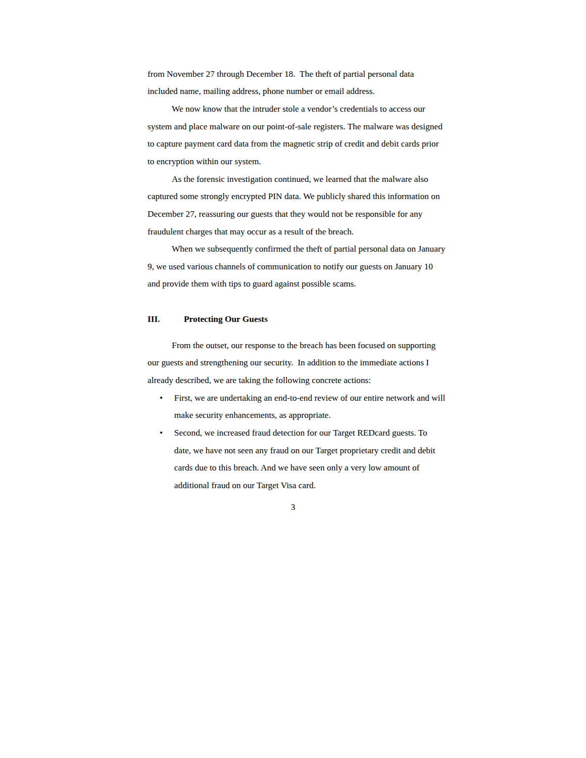from November 27 through December 18. The theft of partial personal data included name, mailing address, phone number or email address.
We now know that the intruder stole a vendor’s credentials to access our system and place malware on our point-of-sale registers. The malware was designed to capture payment card data from the magnetic strip of credit and debit cards prior to encryption within our system.
As the forensic investigation continued, we learned that the malware also captured some strongly encrypted PIN data. We publicly shared this information on December 27, reassuring our guests that they would not be responsible for any fraudulent charges that may occur as a result of the breach.
When we subsequently confirmed the theft of partial personal data on January 9, we used various channels of communication to notify our guests on January 10 and provide them with tips to guard against possible scams.
III. Protecting Our Guests
From the outset, our response to the breach has been focused on supporting our guests and strengthening our security. In addition to the immediate actions I already described, we are taking the following concrete actions:
First, we are undertaking an end-to-end review of our entire network and will make security enhancements, as appropriate.
Second, we increased fraud detection for our Target REDcard guests. To date, we have not seen any fraud on our Target proprietary credit and debit cards due to this breach. And we have seen only a very low amount of additional fraud on our Target Visa card.
3